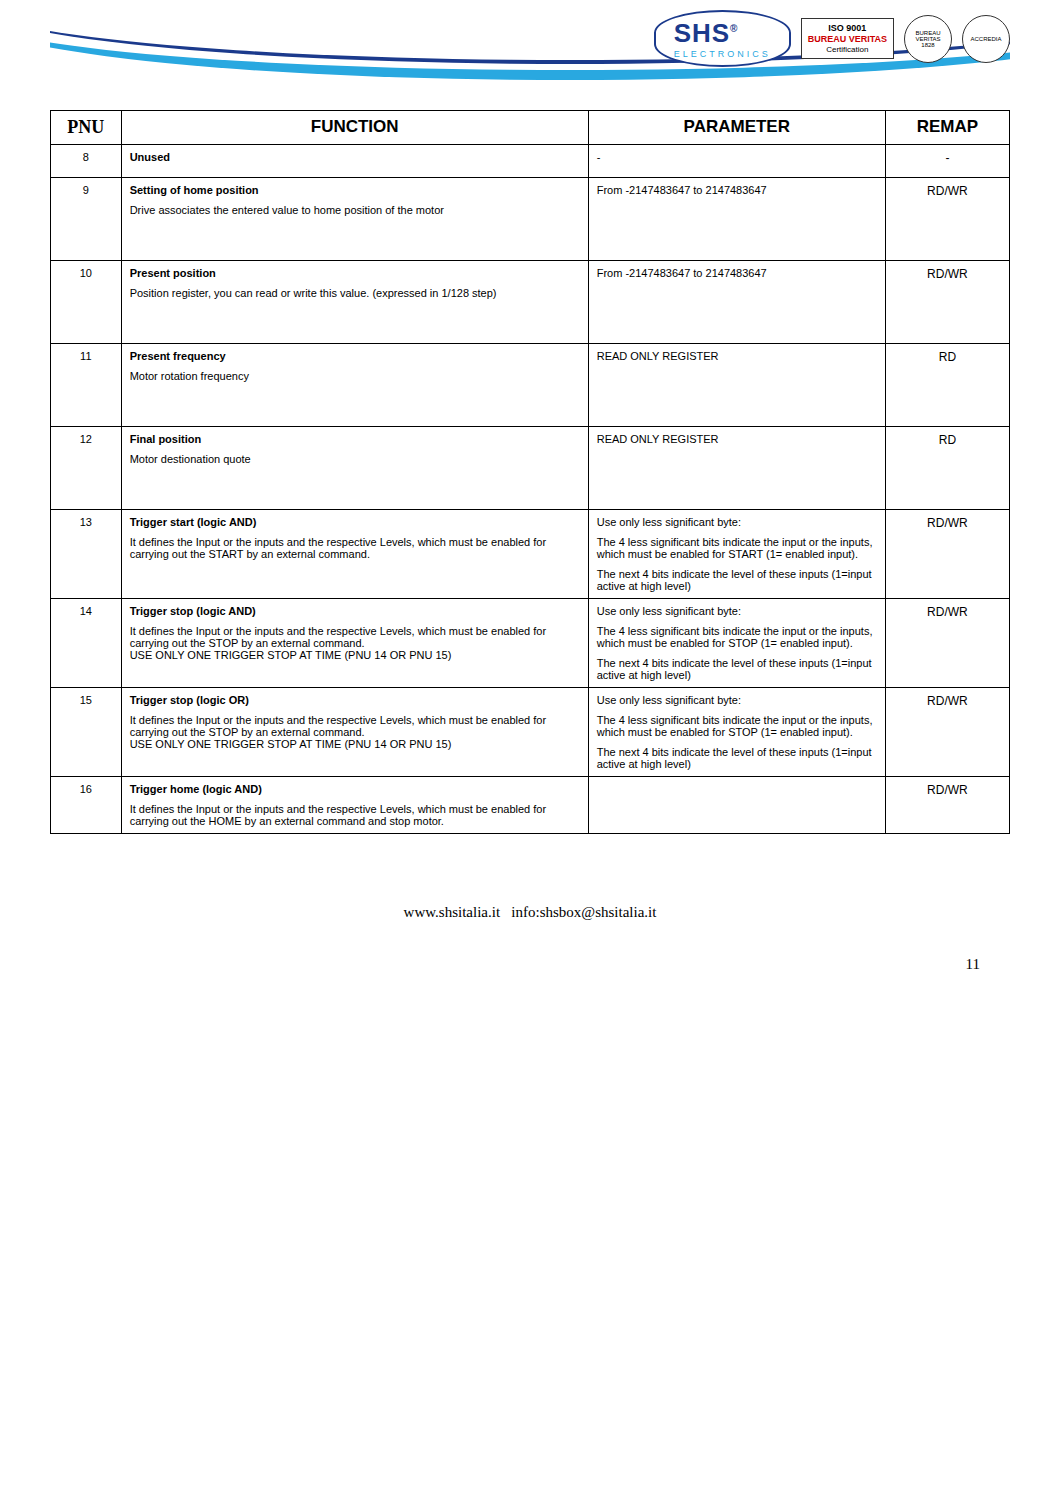SHS®ELECTRONICS
ISO 9001
BUREAU VERITAS
Certification
BUREAU
VERITAS
1828
ACCREDIA
| PNU | FUNCTION | PARAMETER | REMAP |
| --- | --- | --- | --- |
| 8 | Unused | - | - |
| 9 | Setting of home position Drive associates the entered value to home position of the motor | From -2147483647 to 2147483647 | RD/WR |
| 10 | Present position Position register, you can read or write this value. (expressed in 1/128 step) | From -2147483647 to 2147483647 | RD/WR |
| 11 | Present frequency Motor rotation frequency | READ ONLY REGISTER | RD |
| 12 | Final position Motor destionation quote | READ ONLY REGISTER | RD |
| 13 | Trigger start (logic AND) It defines the Input or the inputs and the respective Levels, which must be enabled for carrying out the START by an external command. | Use only less significant byte: The 4 less significant bits indicate the input or the inputs, which must be enabled for START (1= enabled input). The next 4 bits indicate the level of these inputs (1=input active at high level) | RD/WR |
| 14 | Trigger stop (logic AND) It defines the Input or the inputs and the respective Levels, which must be enabled for carrying out the STOP by an external command. USE ONLY ONE TRIGGER STOP AT TIME (PNU 14 OR PNU 15) | Use only less significant byte: The 4 less significant bits indicate the input or the inputs, which must be enabled for STOP (1= enabled input). The next 4 bits indicate the level of these inputs (1=input active at high level) | RD/WR |
| 15 | Trigger stop (logic OR) It defines the Input or the inputs and the respective Levels, which must be enabled for carrying out the STOP by an external command. USE ONLY ONE TRIGGER STOP AT TIME (PNU 14 OR PNU 15) | Use only less significant byte: The 4 less significant bits indicate the input or the inputs, which must be enabled for STOP (1= enabled input). The next 4 bits indicate the level of these inputs (1=input active at high level) | RD/WR |
| 16 | Trigger home (logic AND) It defines the Input or the inputs and the respective Levels, which must be enabled for carrying out the HOME by an external command and stop motor. | | RD/WR |
www.shsitalia.it info:shsbox@shsitalia.it
11